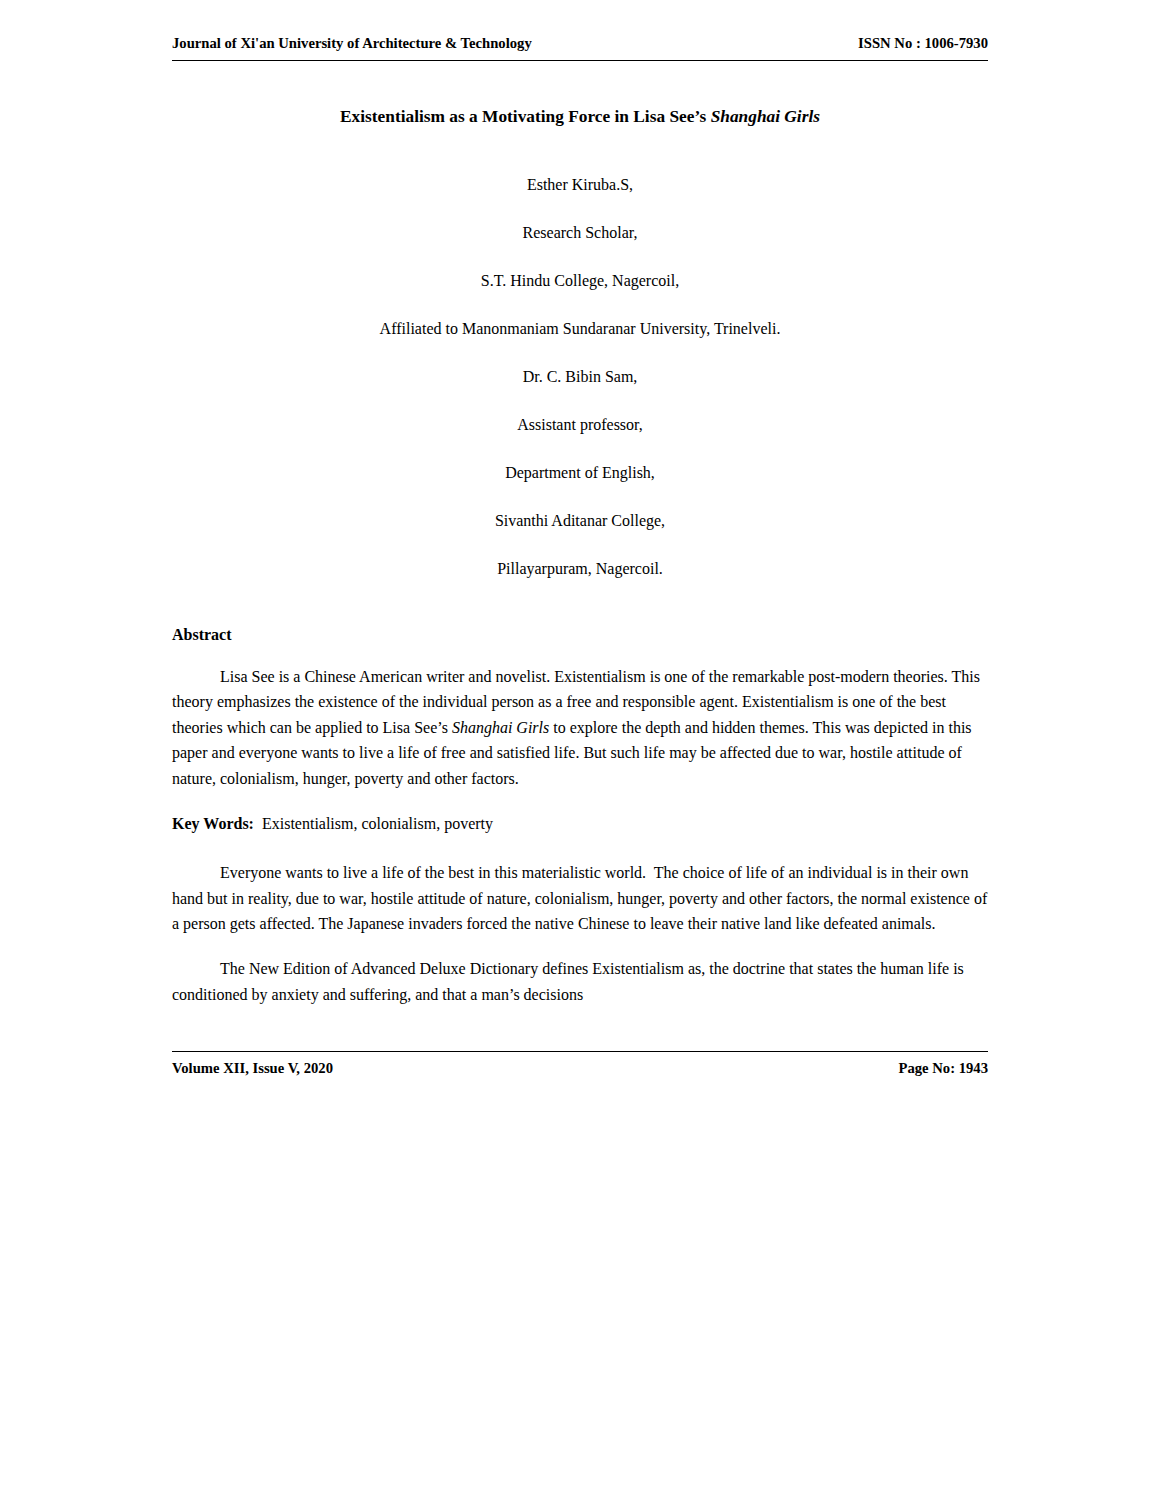Journal of Xi'an University of Architecture & Technology ISSN No : 1006-7930
Existentialism as a Motivating Force in Lisa See’s Shanghai Girls
Esther Kiruba.S,
Research Scholar,
S.T. Hindu College, Nagercoil,
Affiliated to Manonmaniam Sundaranar University, Trinelveli.
Dr. C. Bibin Sam,
Assistant professor,
Department of English,
Sivanthi Aditanar College,
Pillayarpuram, Nagercoil.
Abstract
Lisa See is a Chinese American writer and novelist. Existentialism is one of the remarkable post-modern theories. This theory emphasizes the existence of the individual person as a free and responsible agent. Existentialism is one of the best theories which can be applied to Lisa See’s Shanghai Girls to explore the depth and hidden themes. This was depicted in this paper and everyone wants to live a life of free and satisfied life. But such life may be affected due to war, hostile attitude of nature, colonialism, hunger, poverty and other factors.
Key Words: Existentialism, colonialism, poverty
Everyone wants to live a life of the best in this materialistic world. The choice of life of an individual is in their own hand but in reality, due to war, hostile attitude of nature, colonialism, hunger, poverty and other factors, the normal existence of a person gets affected. The Japanese invaders forced the native Chinese to leave their native land like defeated animals.
The New Edition of Advanced Deluxe Dictionary defines Existentialism as, the doctrine that states the human life is conditioned by anxiety and suffering, and that a man’s decisions
Volume XII, Issue V, 2020 Page No: 1943